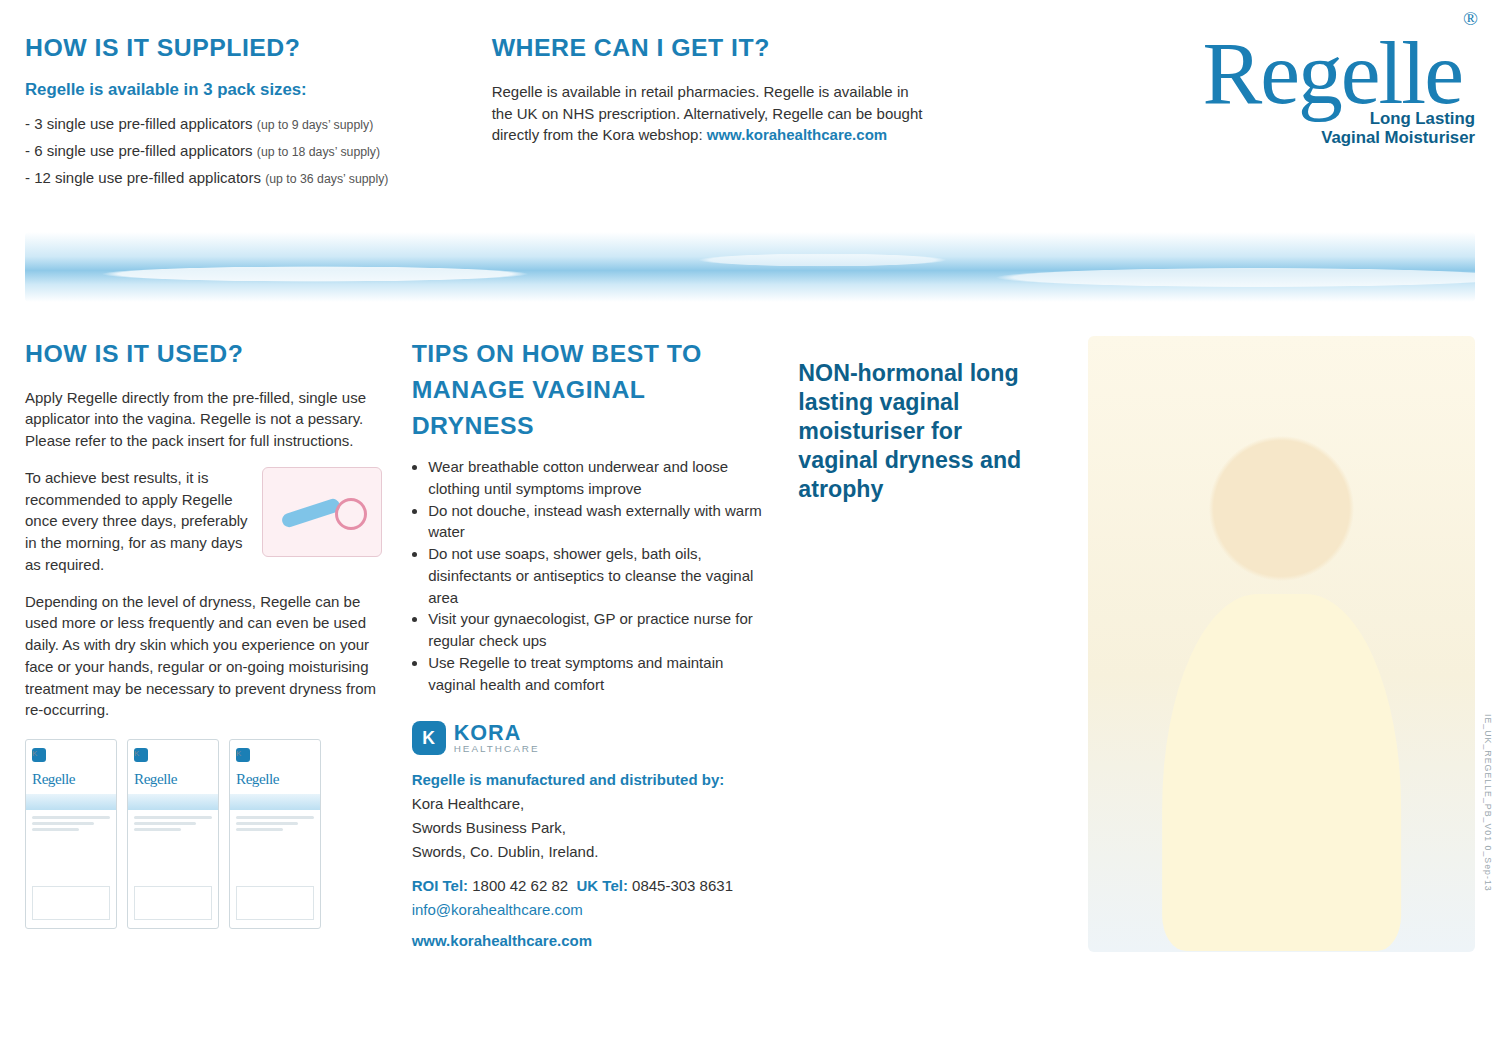How is it supplied?
Regelle is available in 3 pack sizes:
- 3 single use pre-filled applicators (up to 9 days’ supply)
- 6 single use pre-filled applicators (up to 18 days’ supply)
- 12 single use pre-filled applicators (up to 36 days’ supply)
Where can I get it?
Regelle is available in retail pharmacies. Regelle is available in the UK on NHS prescription. Alternatively, Regelle can be bought directly from the Kora webshop: www.korahealthcare.com
Regelle®
Long Lasting
Vaginal Moisturiser
How is it used?
Apply Regelle directly from the pre-filled, single use applicator into the vagina. Regelle is not a pessary. Please refer to the pack insert for full instructions.
To achieve best results, it is recommended to apply Regelle once every three days, preferably in the morning, for as many days as required.
Depending on the level of dryness, Regelle can be used more or less frequently and can even be used daily. As with dry skin which you experience on your face or your hands, regular or on-going moisturising treatment may be necessary to prevent dryness from re-occurring.
K
Regelle
K
Regelle
K
Regelle
Tips on how best to manage vaginal dryness
Wear breathable cotton underwear and loose clothing until symptoms improve
Do not douche, instead wash externally with warm water
Do not use soaps, shower gels, bath oils, disinfectants or antiseptics to cleanse the vaginal area
Visit your gynaecologist, GP or practice nurse for regular check ups
Use Regelle to treat symptoms and maintain vaginal health and comfort
K
KORA HEALTHCARE
Regelle is manufactured and distributed by:
Kora Healthcare,
Swords Business Park,
Swords, Co. Dublin, Ireland.
ROI Tel: 1800 42 62 82 UK Tel: 0845-303 8631
info@korahealthcare.com
www.korahealthcare.com
NON-hormonal long lasting vaginal moisturiser for vaginal dryness and atrophy
IE_UK_REGELLE_PB_V01 0_Sep-13